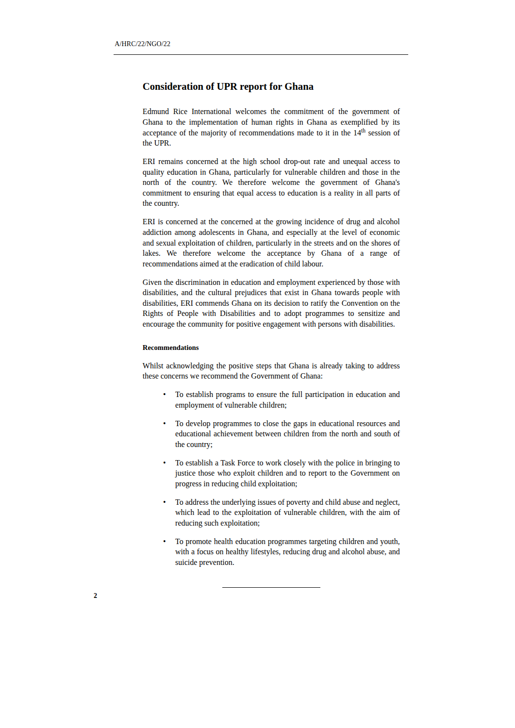A/HRC/22/NGO/22
Consideration of UPR report for Ghana
Edmund Rice International welcomes the commitment of the government of Ghana to the implementation of human rights in Ghana as exemplified by its acceptance of the majority of recommendations made to it in the 14th session of the UPR.
ERI remains concerned at the high school drop-out rate and unequal access to quality education in Ghana, particularly for vulnerable children and those in the north of the country. We therefore welcome the government of Ghana's commitment to ensuring that equal access to education is a reality in all parts of the country.
ERI is concerned at the concerned at the growing incidence of drug and alcohol addiction among adolescents in Ghana, and especially at the level of economic and sexual exploitation of children, particularly in the streets and on the shores of lakes. We therefore welcome the acceptance by Ghana of a range of recommendations aimed at the eradication of child labour.
Given the discrimination in education and employment experienced by those with disabilities, and the cultural prejudices that exist in Ghana towards people with disabilities, ERI commends Ghana on its decision to ratify the Convention on the Rights of People with Disabilities and to adopt programmes to sensitize and encourage the community for positive engagement with persons with disabilities.
Recommendations
Whilst acknowledging the positive steps that Ghana is already taking to address these concerns we recommend the Government of Ghana:
To establish programs to ensure the full participation in education and employment of vulnerable children;
To develop programmes to close the gaps in educational resources and educational achievement between children from the north and south of the country;
To establish a Task Force to work closely with the police in bringing to justice those who exploit children and to report to the Government on progress in reducing child exploitation;
To address the underlying issues of poverty and child abuse and neglect, which lead to the exploitation of vulnerable children, with the aim of reducing such exploitation;
To promote health education programmes targeting children and youth, with a focus on healthy lifestyles, reducing drug and alcohol abuse, and suicide prevention.
2